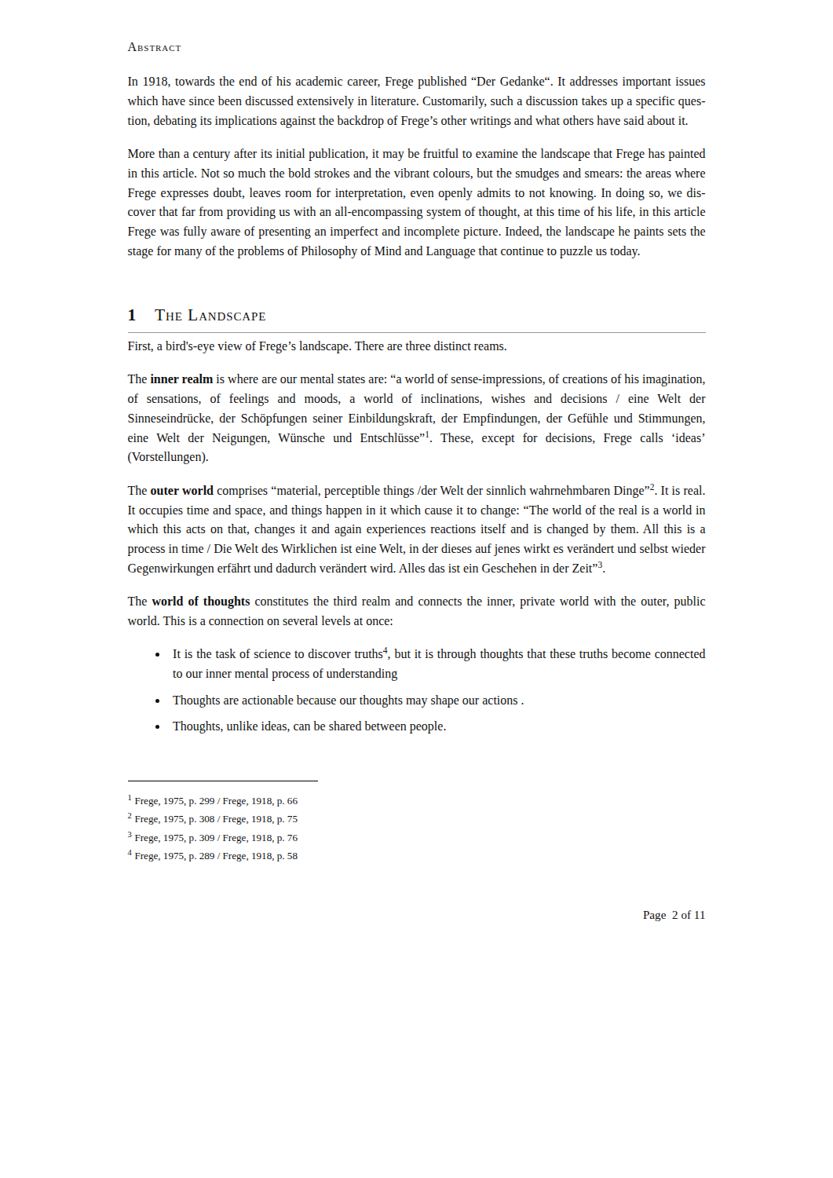Abstract
In 1918, towards the end of his academic career, Frege published “Der Gedanke“. It addresses important issues which have since been discussed extensively in literature. Customarily, such a discussion takes up a specific question, debating its implications against the backdrop of Frege’s other writings and what others have said about it.
More than a century after its initial publication, it may be fruitful to examine the landscape that Frege has painted in this article. Not so much the bold strokes and the vibrant colours, but the smudges and smears: the areas where Frege expresses doubt, leaves room for interpretation, even openly admits to not knowing. In doing so, we discover that far from providing us with an all-encompassing system of thought, at this time of his life, in this article Frege was fully aware of presenting an imperfect and incomplete picture. Indeed, the landscape he paints sets the stage for many of the problems of Philosophy of Mind and Language that continue to puzzle us today.
1 The Landscape
First, a bird's-eye view of Frege’s landscape. There are three distinct reams.
The inner realm is where are our mental states are: “a world of sense-impressions, of creations of his imagination, of sensations, of feelings and moods, a world of inclinations, wishes and decisions / eine Welt der Sinneseindrücke, der Schöpfungen seiner Einbildungskraft, der Empfindungen, der Gefühle und Stimmungen, eine Welt der Neigungen, Wünsche und Entschlüsse”1. These, except for decisions, Frege calls ‘ideas’ (Vorstellungen).
The outer world comprises “material, perceptible things /der Welt der sinnlich wahrnehmbaren Dinge”2. It is real. It occupies time and space, and things happen in it which cause it to change: “The world of the real is a world in which this acts on that, changes it and again experiences reactions itself and is changed by them. All this is a process in time / Die Welt des Wirklichen ist eine Welt, in der dieses auf jenes wirkt es verändert und selbst wieder Gegenwirkungen erfährt und dadurch verändert wird. Alles das ist ein Geschehen in der Zeit”3.
The world of thoughts constitutes the third realm and connects the inner, private world with the outer, public world. This is a connection on several levels at once:
It is the task of science to discover truths4, but it is through thoughts that these truths become connected to our inner mental process of understanding
Thoughts are actionable because our thoughts may shape our actions .
Thoughts, unlike ideas, can be shared between people.
1 Frege, 1975, p. 299 / Frege, 1918, p. 66
2 Frege, 1975, p. 308 / Frege, 1918, p. 75
3 Frege, 1975, p. 309 / Frege, 1918, p. 76
4 Frege, 1975, p. 289 / Frege, 1918, p. 58
Page 2 of 11